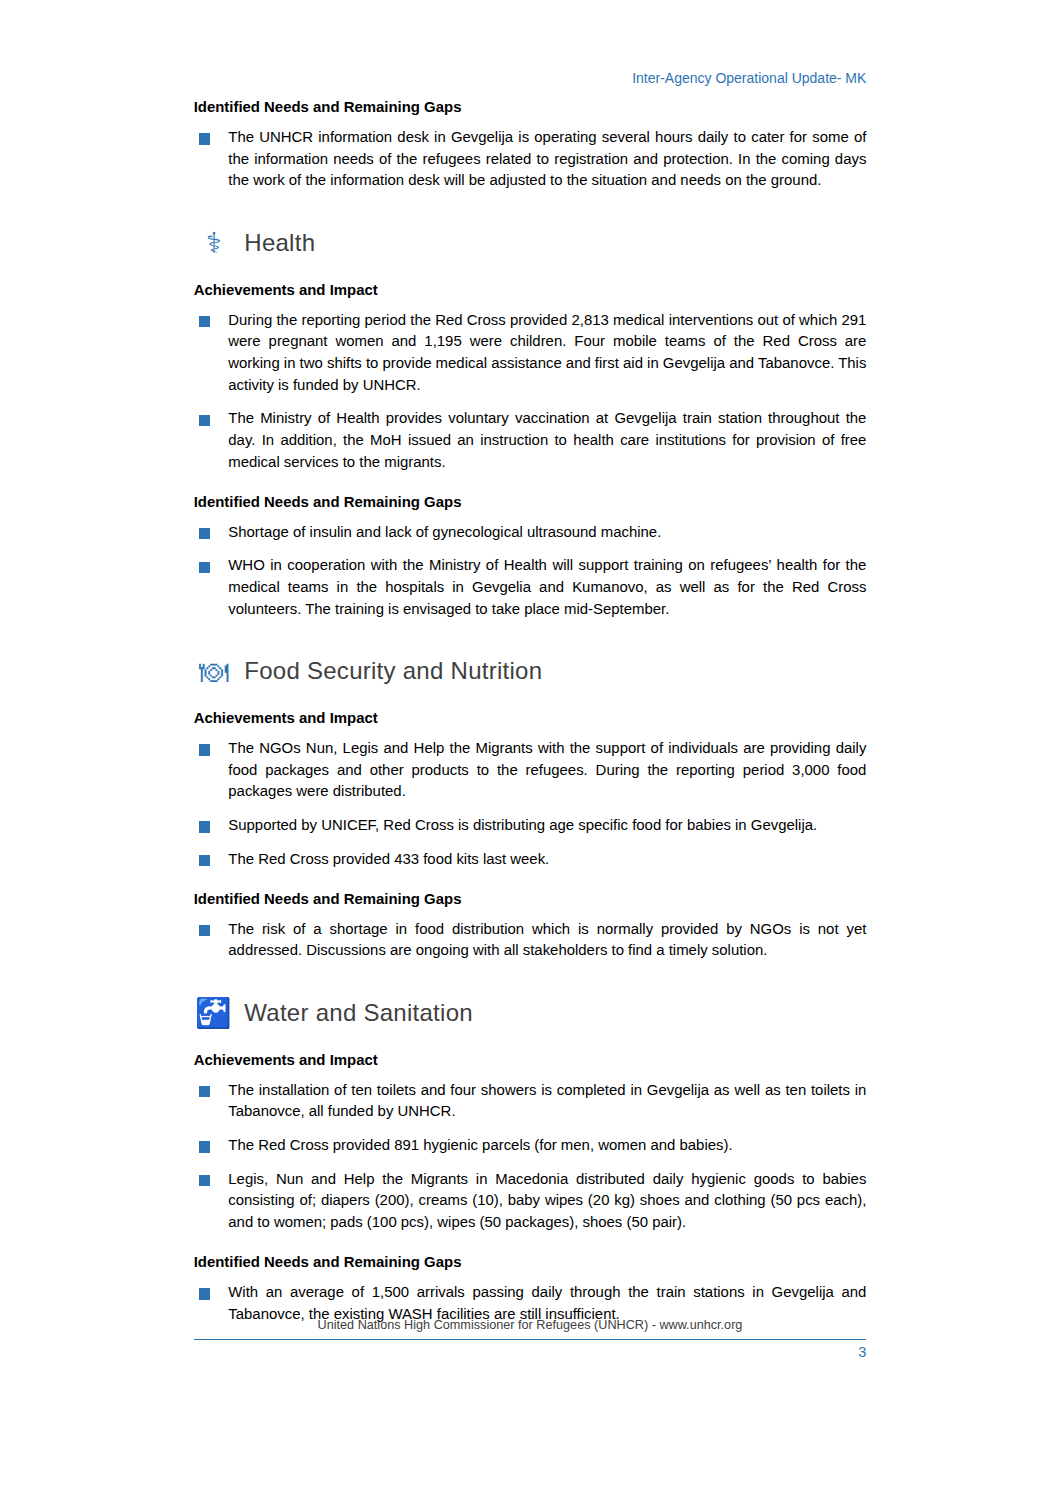Inter-Agency Operational Update- MK
Identified Needs and Remaining Gaps
The UNHCR information desk in Gevgelija is operating several hours daily to cater for some of the information needs of the refugees related to registration and protection. In the coming days the work of the information desk will be adjusted to the situation and needs on the ground.
⚕
Health
Achievements and Impact
During the reporting period the Red Cross provided 2,813 medical interventions out of which 291 were pregnant women and 1,195 were children. Four mobile teams of the Red Cross are working in two shifts to provide medical assistance and first aid in Gevgelija and Tabanovce. This activity is funded by UNHCR.
The Ministry of Health provides voluntary vaccination at Gevgelija train station throughout the day. In addition, the MoH issued an instruction to health care institutions for provision of free medical services to the migrants.
Identified Needs and Remaining Gaps
Shortage of insulin and lack of gynecological ultrasound machine.
WHO in cooperation with the Ministry of Health will support training on refugees’ health for the medical teams in the hospitals in Gevgelia and Kumanovo, as well as for the Red Cross volunteers. The training is envisaged to take place mid-September.
🍽
Food Security and Nutrition
Achievements and Impact
The NGOs Nun, Legis and Help the Migrants with the support of individuals are providing daily food packages and other products to the refugees. During the reporting period 3,000 food packages were distributed.
Supported by UNICEF, Red Cross is distributing age specific food for babies in Gevgelija.
The Red Cross provided 433 food kits last week.
Identified Needs and Remaining Gaps
The risk of a shortage in food distribution which is normally provided by NGOs is not yet addressed. Discussions are ongoing with all stakeholders to find a timely solution.
🚰
Water and Sanitation
Achievements and Impact
The installation of ten toilets and four showers is completed in Gevgelija as well as ten toilets in Tabanovce, all funded by UNHCR.
The Red Cross provided 891 hygienic parcels (for men, women and babies).
Legis, Nun and Help the Migrants in Macedonia distributed daily hygienic goods to babies consisting of; diapers (200), creams (10), baby wipes (20 kg) shoes and clothing (50 pcs each), and to women; pads (100 pcs), wipes (50 packages), shoes (50 pair).
Identified Needs and Remaining Gaps
With an average of 1,500 arrivals passing daily through the train stations in Gevgelija and Tabanovce, the existing WASH facilities are still insufficient.
United Nations High Commissioner for Refugees (UNHCR) - www.unhcr.org
3